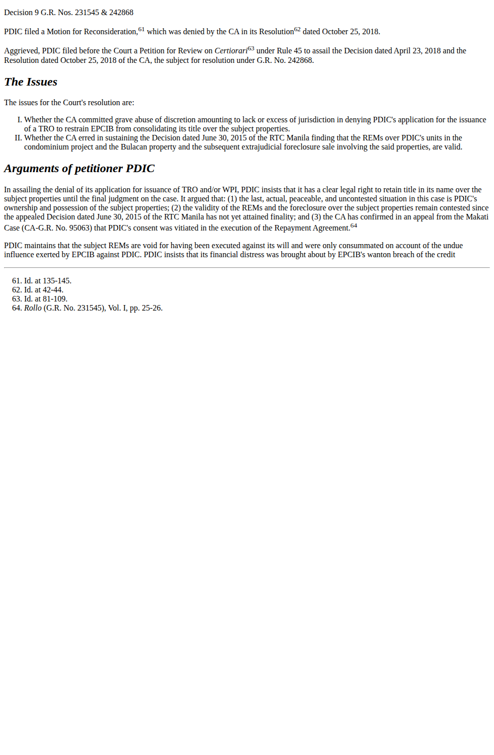Decision 9 G.R. Nos. 231545 & 242868
PDIC filed a Motion for Reconsideration,61 which was denied by the CA in its Resolution62 dated October 25, 2018.
Aggrieved, PDIC filed before the Court a Petition for Review on Certiorari63 under Rule 45 to assail the Decision dated April 23, 2018 and the Resolution dated October 25, 2018 of the CA, the subject for resolution under G.R. No. 242868.
The Issues
The issues for the Court's resolution are:
Whether the CA committed grave abuse of discretion amounting to lack or excess of jurisdiction in denying PDIC's application for the issuance of a TRO to restrain EPCIB from consolidating its title over the subject properties.
Whether the CA erred in sustaining the Decision dated June 30, 2015 of the RTC Manila finding that the REMs over PDIC's units in the condominium project and the Bulacan property and the subsequent extrajudicial foreclosure sale involving the said properties, are valid.
Arguments of petitioner PDIC
In assailing the denial of its application for issuance of TRO and/or WPI, PDIC insists that it has a clear legal right to retain title in its name over the subject properties until the final judgment on the case. It argued that: (1) the last, actual, peaceable, and uncontested situation in this case is PDIC's ownership and possession of the subject properties; (2) the validity of the REMs and the foreclosure over the subject properties remain contested since the appealed Decision dated June 30, 2015 of the RTC Manila has not yet attained finality; and (3) the CA has confirmed in an appeal from the Makati Case (CA-G.R. No. 95063) that PDIC's consent was vitiated in the execution of the Repayment Agreement.64
PDIC maintains that the subject REMs are void for having been executed against its will and were only consummated on account of the undue influence exerted by EPCIB against PDIC. PDIC insists that its financial distress was brought about by EPCIB's wanton breach of the credit
Id. at 135-145.
Id. at 42-44.
Id. at 81-109.
Rollo (G.R. No. 231545), Vol. I, pp. 25-26.